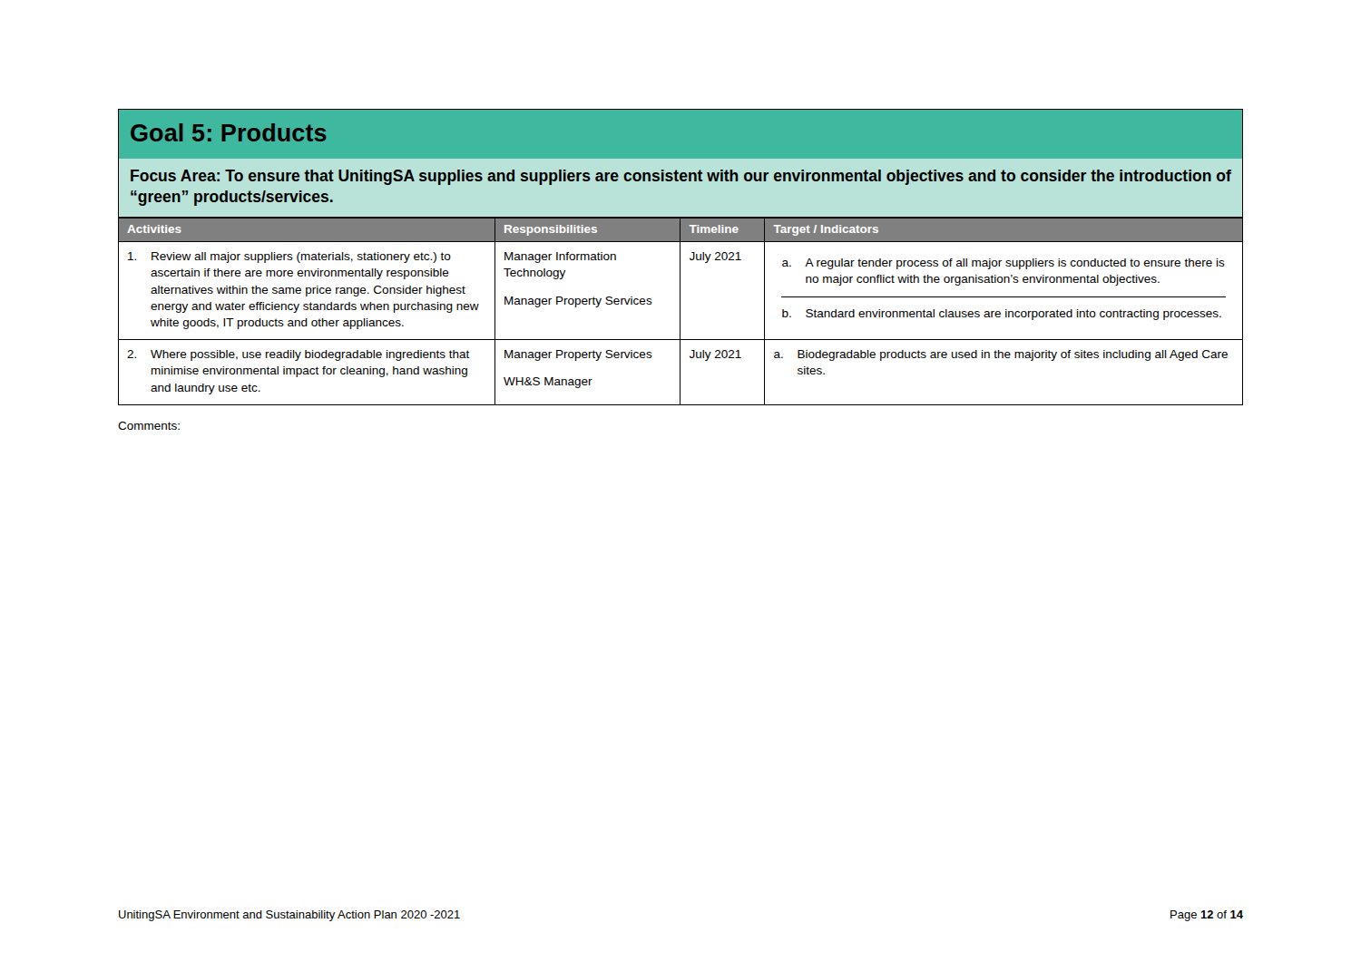Goal 5: Products
Focus Area: To ensure that UnitingSA supplies and suppliers are consistent with our environmental objectives and to consider the introduction of “green” products/services.
| Activities | Responsibilities | Timeline | Target / Indicators |
| --- | --- | --- | --- |
| 1. Review all major suppliers (materials, stationery etc.) to ascertain if there are more environmentally responsible alternatives within the same price range. Consider highest energy and water efficiency standards when purchasing new white goods, IT products and other appliances. | Manager Information Technology Manager Property Services | July 2021 | / a. A regular tender process of all major suppliers is conducted to ensure there is no major conflict with the organisation’s environmental objectives. / / b. Standard environmental clauses are incorporated into contracting processes. / |
| 2. Where possible, use readily biodegradable ingredients that minimise environmental impact for cleaning, hand washing and laundry use etc. | Manager Property Services WH&S Manager | July 2021 | a. Biodegradable products are used in the majority of sites including all Aged Care sites. |
Comments:
UnitingSA Environment and Sustainability Action Plan 2020 -2021
Page 12 of 14